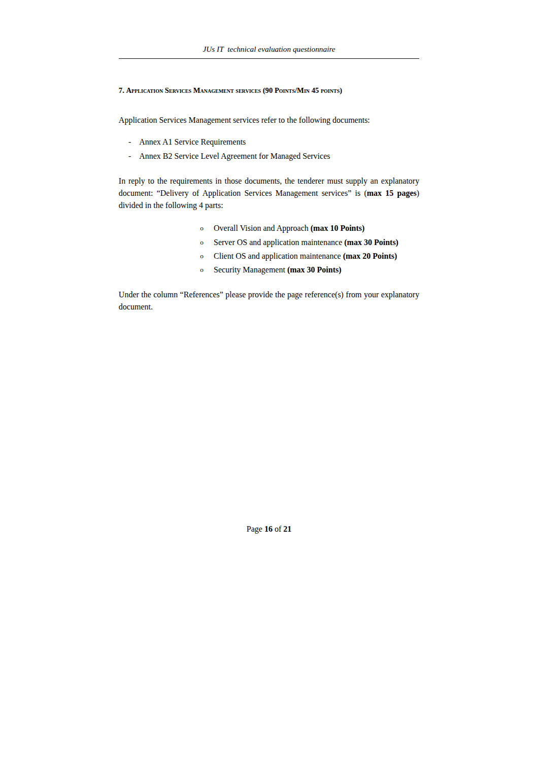JUs IT technical evaluation questionnaire
7. Application Services Management services (90 Points/Min 45 points)
Application Services Management services refer to the following documents:
Annex A1 Service Requirements
Annex B2 Service Level Agreement for Managed Services
In reply to the requirements in those documents, the tenderer must supply an explanatory document: “Delivery of Application Services Management services” is (max 15 pages) divided in the following 4 parts:
Overall Vision and Approach (max 10 Points)
Server OS and application maintenance (max 30 Points)
Client OS and application maintenance (max 20 Points)
Security Management (max 30 Points)
Under the column “References” please provide the page reference(s) from your explanatory document.
Page 16 of 21